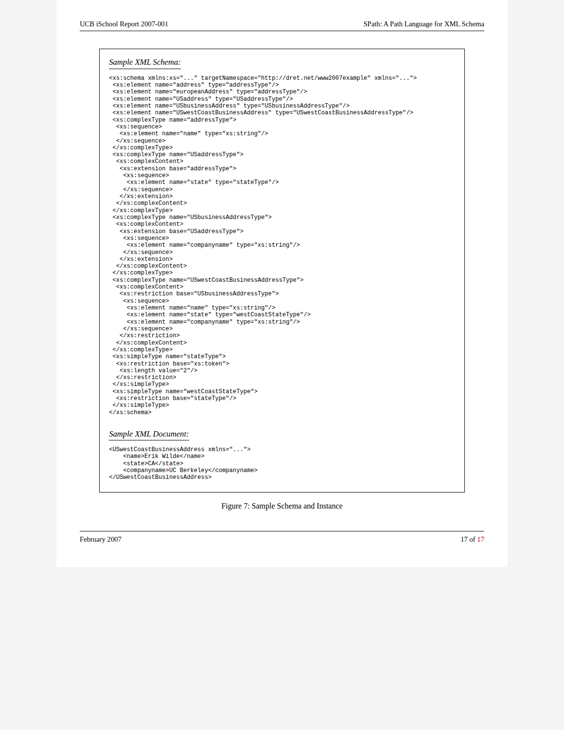UCB iSchool Report 2007-001
SPath: A Path Language for XML Schema
Sample XML Schema:
<xs:schema xmlns:xs="..." targetNamespace="http://dret.net/www2007example" xmlns="...">
 <xs:element name="address" type="addressType"/>
 <xs:element name="europeanAddress" type="addressType"/>
 <xs:element name="USaddress" type="USaddressType"/>
 <xs:element name="USbusinessAddress" type="USbusinessAddressType"/>
 <xs:element name="USwestCoastBusinessAddress" type="USwestCoastBusinessAddressType"/>
 <xs:complexType name="addressType">
  <xs:sequence>
   <xs:element name="name" type="xs:string"/>
  </xs:sequence>
 </xs:complexType>
 <xs:complexType name="USaddressType">
  <xs:complexContent>
   <xs:extension base="addressType">
    <xs:sequence>
     <xs:element name="state" type="stateType"/>
    </xs:sequence>
   </xs:extension>
  </xs:complexContent>
 </xs:complexType>
 <xs:complexType name="USbusinessAddressType">
  <xs:complexContent>
   <xs:extension base="USaddressType">
    <xs:sequence>
     <xs:element name="companyname" type="xs:string"/>
    </xs:sequence>
   </xs:extension>
  </xs:complexContent>
 </xs:complexType>
 <xs:complexType name="USwestCoastBusinessAddressType">
  <xs:complexContent>
   <xs:restriction base="USbusinessAddressType">
    <xs:sequence>
     <xs:element name="name" type="xs:string"/>
     <xs:element name="state" type="westCoastStateType"/>
     <xs:element name="companyname" type="xs:string"/>
    </xs:sequence>
   </xs:restriction>
  </xs:complexContent>
 </xs:complexType>
 <xs:simpleType name="stateType">
  <xs:restriction base="xs:token">
   <xs:length value="2"/>
  </xs:restriction>
 </xs:simpleType>
 <xs:simpleType name="westCoastStateType">
  <xs:restriction base="stateType"/>
 </xs:simpleType>
</xs:schema>
Sample XML Document:
<USwestCoastBusinessAddress xmlns="...">
    <name>Erik Wilde</name>
    <state>CA</state>
    <companyname>UC Berkeley</companyname>
</USwestCoastBusinessAddress>
Figure 7: Sample Schema and Instance
February 2007
17 of 17